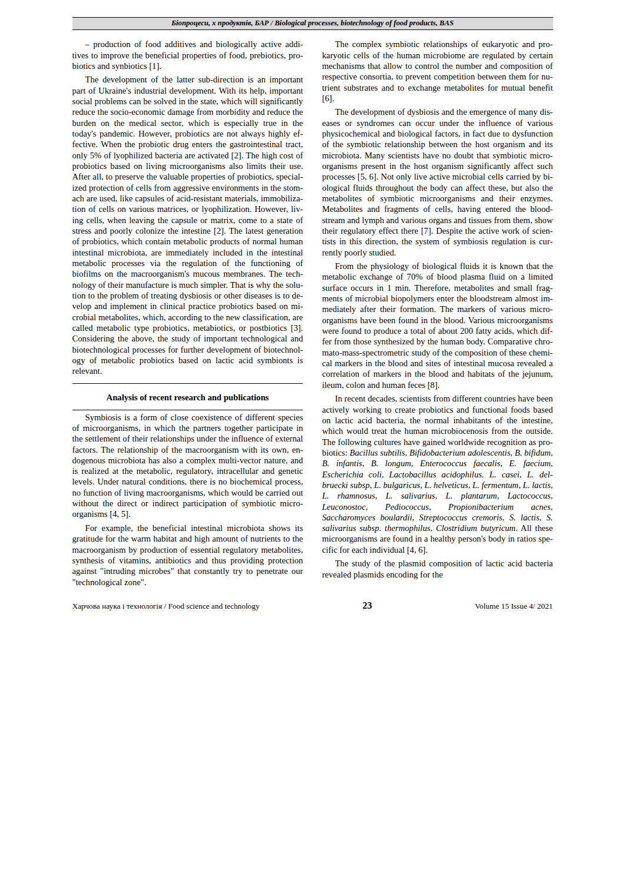Біопроцеси, х продуктів, БАР / Biological processes, biotechnology of food products, BAS
– production of food additives and biologically active additives to improve the beneficial properties of food, prebiotics, probiotics and synbiotics [1].
The development of the latter sub-direction is an important part of Ukraine's industrial development. With its help, important social problems can be solved in the state, which will significantly reduce the socio-economic damage from morbidity and reduce the burden on the medical sector, which is especially true in the today's pandemic. However, probiotics are not always highly effective. When the probiotic drug enters the gastrointestinal tract, only 5% of lyophilized bacteria are activated [2]. The high cost of probiotics based on living microorganisms also limits their use. After all, to preserve the valuable properties of probiotics, specialized protection of cells from aggressive environments in the stomach are used, like capsules of acid-resistant materials, immobilization of cells on various matrices, or lyophilization. However, living cells, when leaving the capsule or matrix, come to a state of stress and poorly colonize the intestine [2]. The latest generation of probiotics, which contain metabolic products of normal human intestinal microbiota, are immediately included in the intestinal metabolic processes via the regulation of the functioning of biofilms on the macroorganism's mucous membranes. The technology of their manufacture is much simpler. That is why the solution to the problem of treating dysbiosis or other diseases is to develop and implement in clinical practice probiotics based on microbial metabolites, which, according to the new classification, are called metabolic type probiotics, metabiotics, or postbiotics [3]. Considering the above, the study of important technological and biotechnological processes for further development of biotechnology of metabolic probiotics based on lactic acid symbionts is relevant.
Analysis of recent research and publications
Symbiosis is a form of close coexistence of different species of microorganisms, in which the partners together participate in the settlement of their relationships under the influence of external factors. The relationship of the macroorganism with its own, endogenous microbiota has also a complex multi-vector nature, and is realized at the metabolic, regulatory, intracellular and genetic levels. Under natural conditions, there is no biochemical process, no function of living macroorganisms, which would be carried out without the direct or indirect participation of symbiotic microorganisms [4, 5].
For example, the beneficial intestinal microbiota shows its gratitude for the warm habitat and high amount of nutrients to the macroorganism by production of essential regulatory metabolites, synthesis of vitamins, antibiotics and thus providing protection against "intruding microbes" that constantly try to penetrate our "technological zone".
The complex symbiotic relationships of eukaryotic and prokaryotic cells of the human microbiome are regulated by certain mechanisms that allow to control the number and composition of respective consortia, to prevent competition between them for nutrient substrates and to exchange metabolites for mutual benefit [6].
The development of dysbiosis and the emergence of many diseases or syndromes can occur under the influence of various physicochemical and biological factors, in fact due to dysfunction of the symbiotic relationship between the host organism and its microbiota. Many scientists have no doubt that symbiotic microorganisms present in the host organism significantly affect such processes [5, 6]. Not only live active microbial cells carried by biological fluids throughout the body can affect these, but also the metabolites of symbiotic microorganisms and their enzymes. Metabolites and fragments of cells, having entered the bloodstream and lymph and various organs and tissues from them, show their regulatory effect there [7]. Despite the active work of scientists in this direction, the system of symbiosis regulation is currently poorly studied.
From the physiology of biological fluids it is known that the metabolic exchange of 70% of blood plasma fluid on a limited surface occurs in 1 min. Therefore, metabolites and small fragments of microbial biopolymers enter the bloodstream almost immediately after their formation. The markers of various microorganisms have been found in the blood. Various microorganisms were found to produce a total of about 200 fatty acids, which differ from those synthesized by the human body. Comparative chromato-mass-spectrometric study of the composition of these chemical markers in the blood and sites of intestinal mucosa revealed a correlation of markers in the blood and habitats of the jejunum, ileum, colon and human feces [8].
In recent decades, scientists from different countries have been actively working to create probiotics and functional foods based on lactic acid bacteria, the normal inhabitants of the intestine, which would treat the human microbiocenosis from the outside. The following cultures have gained worldwide recognition as probiotics: Bacillus subtilis, Bifidobacterium adolescentis, B. bifidum, B. infantis, B. longum, Enterococcus faecalis, E. faecium, Escherichia coli, Lactobacillus acidophilus. L. casei, L. delbruecki subsp, L. bulgaricus, L. helveticus, L. fermentum, L. lactis, L. rhamnosus, L. salivarius, L. plantarum, Lactococcus, Leuconostoc, Pediococcus, Propionibacterium acnes, Saccharomyces boulardii, Streptococcus cremoris, S. lactis, S. salivarius subsp. thermophilus, Clostridium butyricum. All these microorganisms are found in a healthy person's body in ratios specific for each individual [4, 6].
The study of the plasmid composition of lactic acid bacteria revealed plasmids encoding for the
Харчова наука і технологія / Food science and technology 23 Volume 15 Issue 4/ 2021